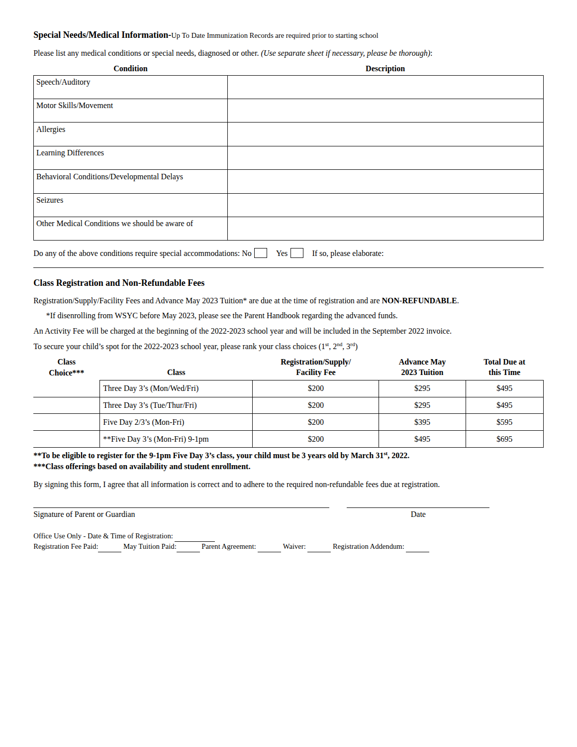Special Needs/Medical Information-
Up To Date Immunization Records are required prior to starting school
Please list any medical conditions or special needs, diagnosed or other. (Use separate sheet if necessary, please be thorough):
| Condition | Description |
| --- | --- |
| Speech/Auditory | |
| Motor Skills/Movement | |
| Allergies | |
| Learning Differences | |
| Behavioral Conditions/Developmental Delays | |
| Seizures | |
| Other Medical Conditions we should be aware of | |
Do any of the above conditions require special accommodations: No Yes If so, please elaborate:
Class Registration and Non-Refundable Fees
Registration/Supply/Facility Fees and Advance May 2023 Tuition* are due at the time of registration and are NON-REFUNDABLE.
*If disenrolling from WSYC before May 2023, please see the Parent Handbook regarding the advanced funds.
An Activity Fee will be charged at the beginning of the 2022-2023 school year and will be included in the September 2022 invoice.
To secure your child’s spot for the 2022-2023 school year, please rank your class choices (1st, 2nd, 3rd)
| Class Choice*** | Class | Registration/Supply/ Facility Fee | Advance May 2023 Tuition | Total Due at this Time |
| --- | --- | --- | --- | --- |
| | Three Day 3’s (Mon/Wed/Fri) | $200 | $295 | $495 |
| | Three Day 3’s (Tue/Thur/Fri) | $200 | $295 | $495 |
| | Five Day 2/3’s (Mon-Fri) | $200 | $395 | $595 |
| | **Five Day 3’s (Mon-Fri) 9-1pm | $200 | $495 | $695 |
**To be eligible to register for the 9-1pm Five Day 3’s class, your child must be 3 years old by March 31st, 2022.
***Class offerings based on availability and student enrollment.
By signing this form, I agree that all information is correct and to adhere to the required non-refundable fees due at registration.
Signature of Parent or Guardian
Date
Office Use Only - Date & Time of Registration:
Registration Fee Paid: May Tuition Paid: Parent Agreement: Waiver: Registration Addendum: